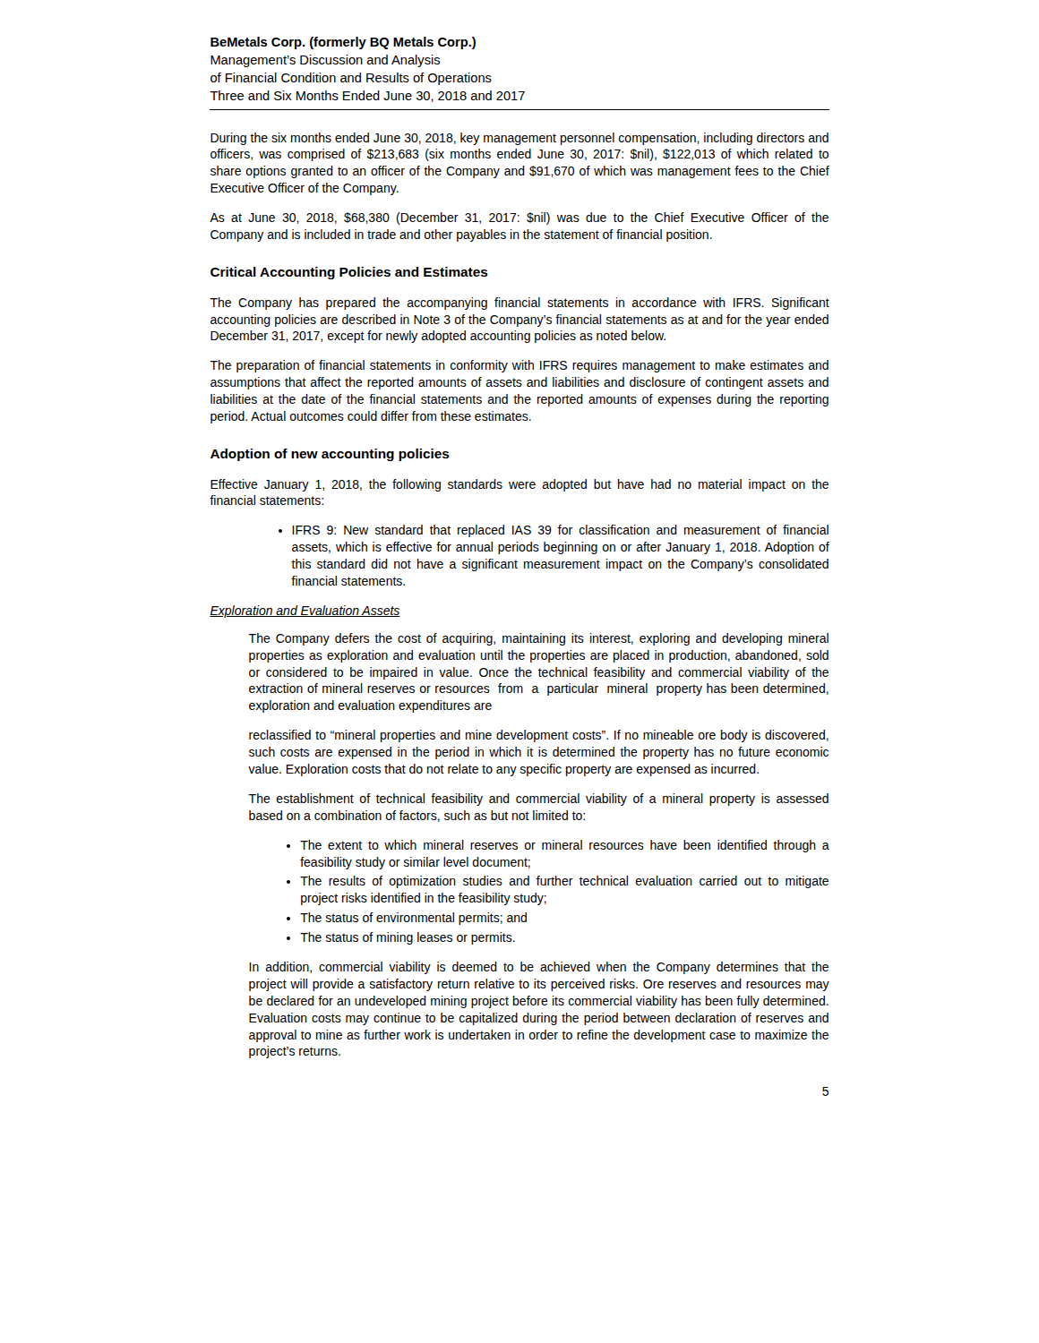BeMetals Corp. (formerly BQ Metals Corp.)
Management’s Discussion and Analysis
of Financial Condition and Results of Operations
Three and Six Months Ended June 30, 2018 and 2017
During the six months ended June 30, 2018, key management personnel compensation, including directors and officers, was comprised of $213,683 (six months ended June 30, 2017: $nil), $122,013 of which related to share options granted to an officer of the Company and $91,670 of which was management fees to the Chief Executive Officer of the Company.
As at June 30, 2018, $68,380 (December 31, 2017: $nil) was due to the Chief Executive Officer of the Company and is included in trade and other payables in the statement of financial position.
Critical Accounting Policies and Estimates
The Company has prepared the accompanying financial statements in accordance with IFRS. Significant accounting policies are described in Note 3 of the Company’s financial statements as at and for the year ended December 31, 2017, except for newly adopted accounting policies as noted below.
The preparation of financial statements in conformity with IFRS requires management to make estimates and assumptions that affect the reported amounts of assets and liabilities and disclosure of contingent assets and liabilities at the date of the financial statements and the reported amounts of expenses during the reporting period. Actual outcomes could differ from these estimates.
Adoption of new accounting policies
Effective January 1, 2018, the following standards were adopted but have had no material impact on the financial statements:
IFRS 9: New standard that replaced IAS 39 for classification and measurement of financial assets, which is effective for annual periods beginning on or after January 1, 2018. Adoption of this standard did not have a significant measurement impact on the Company’s consolidated financial statements.
Exploration and Evaluation Assets
The Company defers the cost of acquiring, maintaining its interest, exploring and developing mineral properties as exploration and evaluation until the properties are placed in production, abandoned, sold or considered to be impaired in value. Once the technical feasibility and commercial viability of the extraction of mineral reserves or resources from a particular mineral property has been determined, exploration and evaluation expenditures are
reclassified to “mineral properties and mine development costs”. If no mineable ore body is discovered, such costs are expensed in the period in which it is determined the property has no future economic value. Exploration costs that do not relate to any specific property are expensed as incurred.
The establishment of technical feasibility and commercial viability of a mineral property is assessed based on a combination of factors, such as but not limited to:
The extent to which mineral reserves or mineral resources have been identified through a feasibility study or similar level document;
The results of optimization studies and further technical evaluation carried out to mitigate project risks identified in the feasibility study;
The status of environmental permits; and
The status of mining leases or permits.
In addition, commercial viability is deemed to be achieved when the Company determines that the project will provide a satisfactory return relative to its perceived risks. Ore reserves and resources may be declared for an undeveloped mining project before its commercial viability has been fully determined. Evaluation costs may continue to be capitalized during the period between declaration of reserves and approval to mine as further work is undertaken in order to refine the development case to maximize the project’s returns.
5